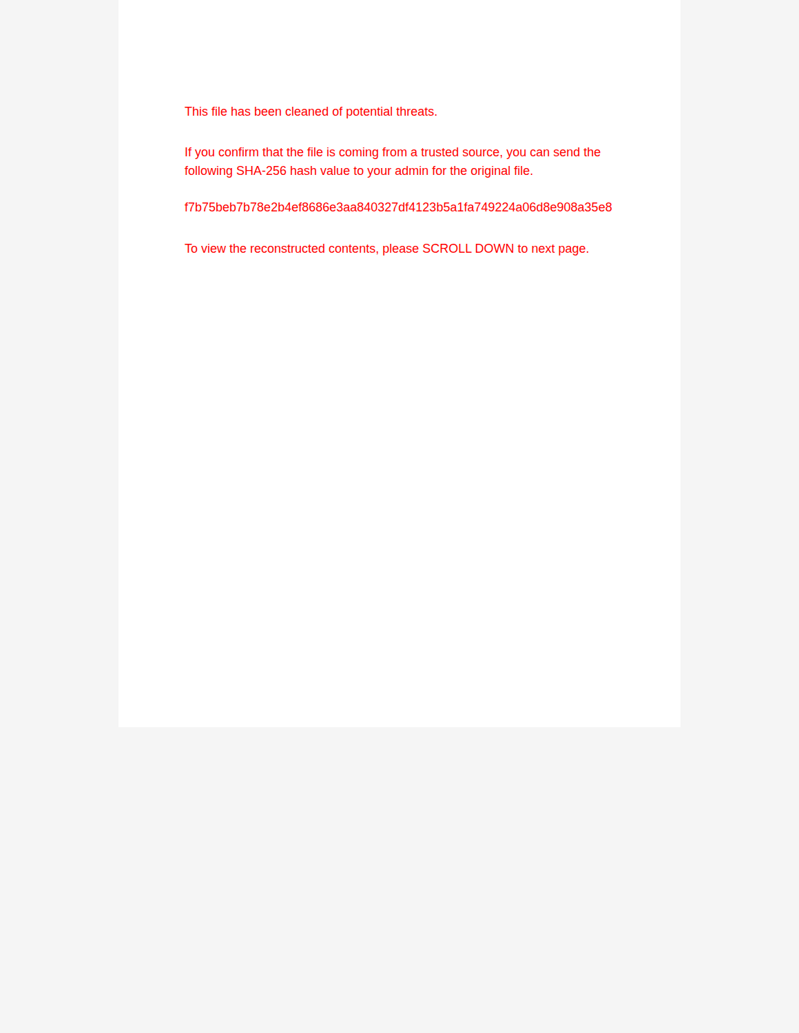This file has been cleaned of potential threats.
If you confirm that the file is coming from a trusted source, you can send the following SHA-256 hash value to your admin for the original file.
f7b75beb7b78e2b4ef8686e3aa840327df4123b5a1fa749224a06d8e908a35e8
To view the reconstructed contents, please SCROLL DOWN to next page.